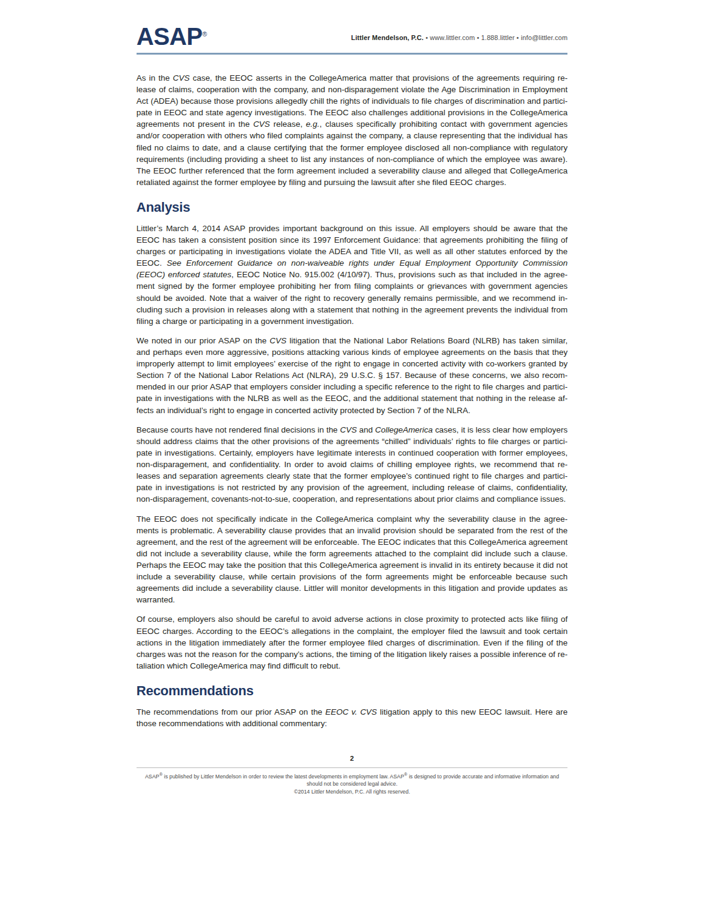ASAP®
Littler Mendelson, P.C. • www.littler.com • 1.888.littler • info@littler.com
As in the CVS case, the EEOC asserts in the CollegeAmerica matter that provisions of the agreements requiring release of claims, cooperation with the company, and non-disparagement violate the Age Discrimination in Employment Act (ADEA) because those provisions allegedly chill the rights of individuals to file charges of discrimination and participate in EEOC and state agency investigations. The EEOC also challenges additional provisions in the CollegeAmerica agreements not present in the CVS release, e.g., clauses specifically prohibiting contact with government agencies and/or cooperation with others who filed complaints against the company, a clause representing that the individual has filed no claims to date, and a clause certifying that the former employee disclosed all non-compliance with regulatory requirements (including providing a sheet to list any instances of non-compliance of which the employee was aware). The EEOC further referenced that the form agreement included a severability clause and alleged that CollegeAmerica retaliated against the former employee by filing and pursuing the lawsuit after she filed EEOC charges.
Analysis
Littler’s March 4, 2014 ASAP provides important background on this issue. All employers should be aware that the EEOC has taken a consistent position since its 1997 Enforcement Guidance: that agreements prohibiting the filing of charges or participating in investigations violate the ADEA and Title VII, as well as all other statutes enforced by the EEOC. See Enforcement Guidance on non-waiveable rights under Equal Employment Opportunity Commission (EEOC) enforced statutes, EEOC Notice No. 915.002 (4/10/97). Thus, provisions such as that included in the agreement signed by the former employee prohibiting her from filing complaints or grievances with government agencies should be avoided. Note that a waiver of the right to recovery generally remains permissible, and we recommend including such a provision in releases along with a statement that nothing in the agreement prevents the individual from filing a charge or participating in a government investigation.
We noted in our prior ASAP on the CVS litigation that the National Labor Relations Board (NLRB) has taken similar, and perhaps even more aggressive, positions attacking various kinds of employee agreements on the basis that they improperly attempt to limit employees’ exercise of the right to engage in concerted activity with co-workers granted by Section 7 of the National Labor Relations Act (NLRA), 29 U.S.C. § 157. Because of these concerns, we also recommended in our prior ASAP that employers consider including a specific reference to the right to file charges and participate in investigations with the NLRB as well as the EEOC, and the additional statement that nothing in the release affects an individual’s right to engage in concerted activity protected by Section 7 of the NLRA.
Because courts have not rendered final decisions in the CVS and CollegeAmerica cases, it is less clear how employers should address claims that the other provisions of the agreements “chilled” individuals’ rights to file charges or participate in investigations. Certainly, employers have legitimate interests in continued cooperation with former employees, non-disparagement, and confidentiality. In order to avoid claims of chilling employee rights, we recommend that releases and separation agreements clearly state that the former employee’s continued right to file charges and participate in investigations is not restricted by any provision of the agreement, including release of claims, confidentiality, non-disparagement, covenants-not-to-sue, cooperation, and representations about prior claims and compliance issues.
The EEOC does not specifically indicate in the CollegeAmerica complaint why the severability clause in the agreements is problematic. A severability clause provides that an invalid provision should be separated from the rest of the agreement, and the rest of the agreement will be enforceable. The EEOC indicates that this CollegeAmerica agreement did not include a severability clause, while the form agreements attached to the complaint did include such a clause. Perhaps the EEOC may take the position that this CollegeAmerica agreement is invalid in its entirety because it did not include a severability clause, while certain provisions of the form agreements might be enforceable because such agreements did include a severability clause. Littler will monitor developments in this litigation and provide updates as warranted.
Of course, employers also should be careful to avoid adverse actions in close proximity to protected acts like filing of EEOC charges. According to the EEOC’s allegations in the complaint, the employer filed the lawsuit and took certain actions in the litigation immediately after the former employee filed charges of discrimination. Even if the filing of the charges was not the reason for the company’s actions, the timing of the litigation likely raises a possible inference of retaliation which CollegeAmerica may find difficult to rebut.
Recommendations
The recommendations from our prior ASAP on the EEOC v. CVS litigation apply to this new EEOC lawsuit. Here are those recommendations with additional commentary:
2
ASAP® is published by Littler Mendelson in order to review the latest developments in employment law. ASAP® is designed to provide accurate and informative information and should not be considered legal advice.
©2014 Littler Mendelson, P.C. All rights reserved.